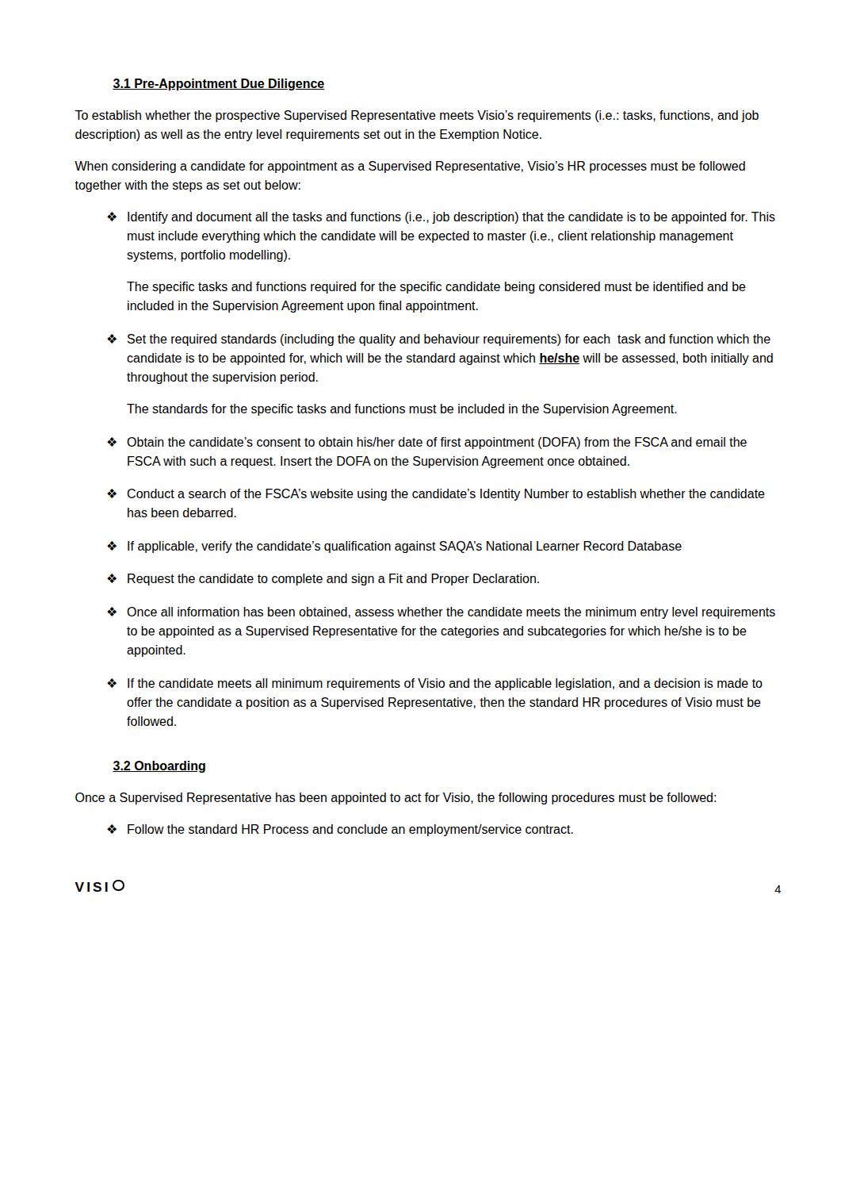3.1 Pre-Appointment Due Diligence
To establish whether the prospective Supervised Representative meets Visio’s requirements (i.e.: tasks, functions, and job description) as well as the entry level requirements set out in the Exemption Notice.
When considering a candidate for appointment as a Supervised Representative, Visio’s HR processes must be followed together with the steps as set out below:
Identify and document all the tasks and functions (i.e., job description) that the candidate is to be appointed for. This must include everything which the candidate will be expected to master (i.e., client relationship management systems, portfolio modelling).
The specific tasks and functions required for the specific candidate being considered must be identified and be included in the Supervision Agreement upon final appointment.
Set the required standards (including the quality and behaviour requirements) for each task and function which the candidate is to be appointed for, which will be the standard against which he/she will be assessed, both initially and throughout the supervision period.
The standards for the specific tasks and functions must be included in the Supervision Agreement.
Obtain the candidate’s consent to obtain his/her date of first appointment (DOFA) from the FSCA and email the FSCA with such a request. Insert the DOFA on the Supervision Agreement once obtained.
Conduct a search of the FSCA’s website using the candidate’s Identity Number to establish whether the candidate has been debarred.
If applicable, verify the candidate’s qualification against SAQA’s National Learner Record Database
Request the candidate to complete and sign a Fit and Proper Declaration.
Once all information has been obtained, assess whether the candidate meets the minimum entry level requirements to be appointed as a Supervised Representative for the categories and subcategories for which he/she is to be appointed.
If the candidate meets all minimum requirements of Visio and the applicable legislation, and a decision is made to offer the candidate a position as a Supervised Representative, then the standard HR procedures of Visio must be followed.
3.2 Onboarding
Once a Supervised Representative has been appointed to act for Visio, the following procedures must be followed:
Follow the standard HR Process and conclude an employment/service contract.
VISI
4